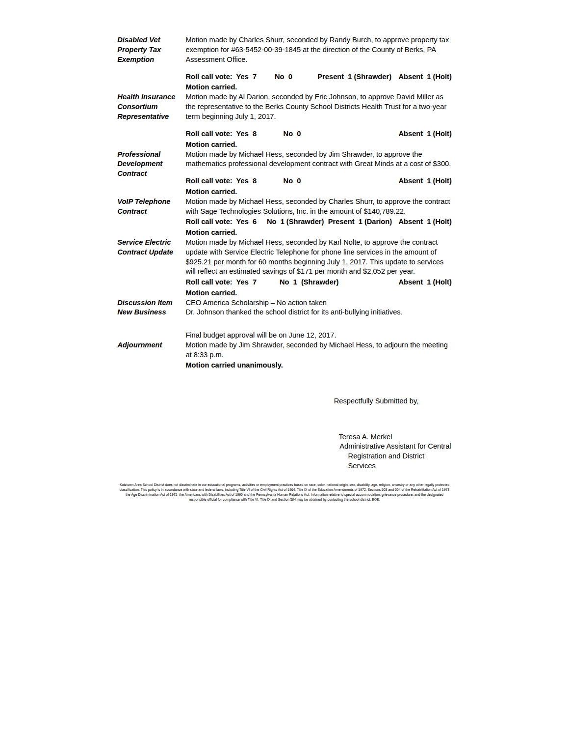| Disabled Vet Property Tax Exemption | Motion made by Charles Shurr, seconded by Randy Burch, to approve property tax exemption for #63-5452-00-39-1845 at the direction of the County of Berks, PA Assessment Office. / Roll call vote: Yes 7 / No 0 / Present 1 (Shrawder) / Absent 1 (Holt) / Motion carried. |
| Health Insurance Consortium Representative | Motion made by Al Darion, seconded by Eric Johnson, to approve David Miller as the representative to the Berks County School Districts Health Trust for a two-year term beginning July 1, 2017. / Roll call vote: Yes 8 / No 0 / / Absent 1 (Holt) / Motion carried. |
| Professional Development Contract | Motion made by Michael Hess, seconded by Jim Shrawder, to approve the mathematics professional development contract with Great Minds at a cost of $300. / Roll call vote: Yes 8 / No 0 / / Absent 1 (Holt) / Motion carried. |
| VoIP Telephone Contract | Motion made by Michael Hess, seconded by Charles Shurr, to approve the contract with Sage Technologies Solutions, Inc. in the amount of $140,789.22. / Roll call vote: Yes 6 / No 1 (Shrawder) / Present 1 (Darion) / Absent 1 (Holt) / Motion carried. |
| Service Electric Contract Update | Motion made by Michael Hess, seconded by Karl Nolte, to approve the contract update with Service Electric Telephone for phone line services in the amount of $925.21 per month for 60 months beginning July 1, 2017. This update to services will reflect an estimated savings of $171 per month and $2,052 per year. / Roll call vote: Yes 7 / No 1 (Shrawder) / / Absent 1 (Holt) / Motion carried. |
| Discussion Item | CEO America Scholarship – No action taken |
| New Business | Dr. Johnson thanked the school district for its anti-bullying initiatives. Final budget approval will be on June 12, 2017. |
| Adjournment | Motion made by Jim Shrawder, seconded by Michael Hess, to adjourn the meeting at 8:33 p.m. Motion carried unanimously. |
Respectfully Submitted by,
Teresa A. Merkel
Administrative Assistant for Central
Registration and District Services
Kutztown Area School District does not discriminate in our educational programs, activities or employment practices based on race, color, national origin, sex, disability, age, religion, ancestry or any other legally protected classification. This policy is in accordance with state and federal laws, including Title VI of the Civil Rights Act of 1964, Title IX of the Education Amendments of 1972, Sections 503 and 504 of the Rehabilitation Act of 1973 the Age Discrimination Act of 1975, the Americans with Disabilities Act of 1990 and the Pennsylvania Human Relations Act. Information relative to special accommodation, grievance procedure, and the designated responsible official for compliance with Title VI, Title IX and Section 504 may be obtained by contacting the school district. EOE.